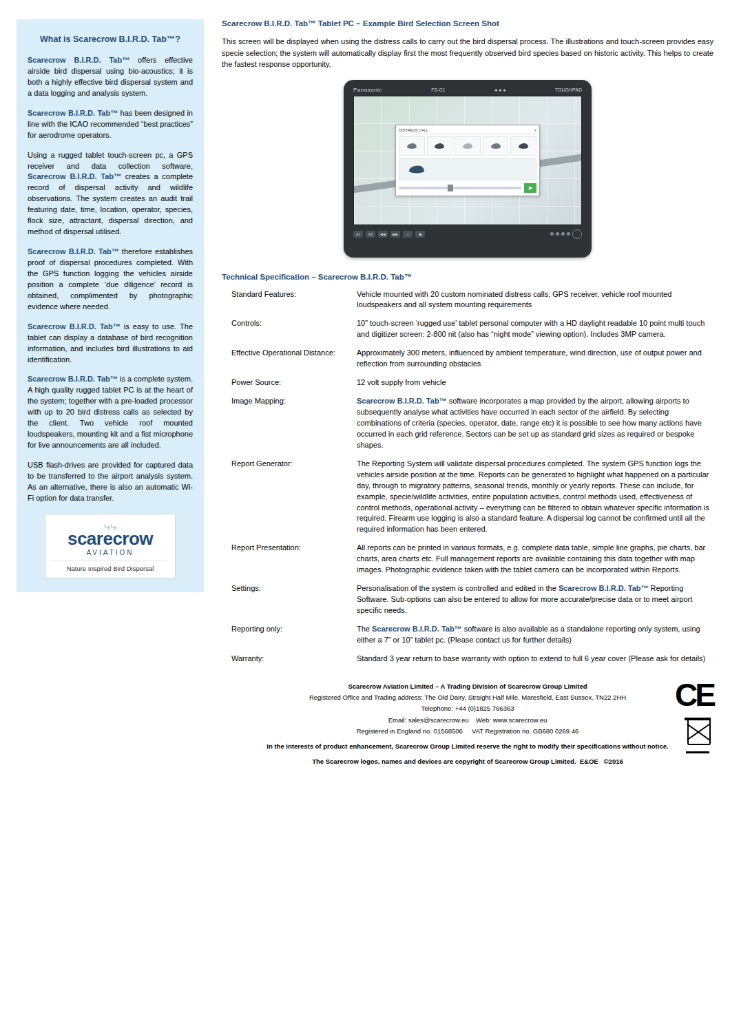What is Scarecrow B.I.R.D. Tab™?
Scarecrow B.I.R.D. Tab™ offers effective airside bird dispersal using bio-acoustics; it is both a highly effective bird dispersal system and a data logging and analysis system.
Scarecrow B.I.R.D. Tab™ has been designed in line with the ICAO recommended “best practices” for aerodrome operators.
Using a rugged tablet touch-screen pc, a GPS receiver and data collection software, Scarecrow B.I.R.D. Tab™ creates a complete record of dispersal activity and wildlife observations. The system creates an audit trail featuring date, time, location, operator, species, flock size, attractant, dispersal direction, and method of dispersal utilised.
Scarecrow B.I.R.D. Tab™ therefore establishes proof of dispersal procedures completed. With the GPS function logging the vehicles airside position a complete ‘due diligence’ record is obtained, complimented by photographic evidence where needed.
Scarecrow B.I.R.D. Tab™ is easy to use. The tablet can display a database of bird recognition information, and includes bird illustrations to aid identification.
Scarecrow B.I.R.D. Tab™ is a complete system. A high quality rugged tablet PC is at the heart of the system; together with a pre-loaded processor with up to 20 bird distress calls as selected by the client. Two vehicle roof mounted loudspeakers, mounting kit and a fist microphone for live announcements are all included.
USB flash-drives are provided for captured data to be transferred to the airport analysis system. As an alternative, there is also an automatic Wi-Fi option for data transfer.
⤷⤷
scarecrow
AVIATION
Nature Inspired Bird Dispersal
Scarecrow B.I.R.D. Tab™ Tablet PC – Example Bird Selection Screen Shot
This screen will be displayed when using the distress calls to carry out the bird dispersal process. The illustrations and touch-screen provides easy specie selection; the system will automatically display first the most frequently observed bird species based on historic activity. This helps to create the fastest response opportunity.
Panasonic FZ-G1 ● ● ● TOUGHPAD
DISTRESS CALL×
▶
A1 A2◀◀▶▶□▣
Technical Specification – Scarecrow B.I.R.D. Tab™
| Standard Features: | Vehicle mounted with 20 custom nominated distress calls, GPS receiver, vehicle roof mounted loudspeakers and all system mounting requirements |
| Controls: | 10” touch-screen ‘rugged use’ tablet personal computer with a HD daylight readable 10 point multi touch and digitizer screen: 2-800 nit (also has “night mode” viewing option). Includes 3MP camera. |
| Effective Operational Distance: | Approximately 300 meters, influenced by ambient temperature, wind direction, use of output power and reflection from surrounding obstacles |
| Power Source: | 12 volt supply from vehicle |
| Image Mapping: | Scarecrow B.I.R.D. Tab™ software incorporates a map provided by the airport, allowing airports to subsequently analyse what activities have occurred in each sector of the airfield. By selecting combinations of criteria (species, operator, date, range etc) it is possible to see how many actions have occurred in each grid reference. Sectors can be set up as standard grid sizes as required or bespoke shapes. |
| Report Generator: | The Reporting System will validate dispersal procedures completed. The system GPS function logs the vehicles airside position at the time. Reports can be generated to highlight what happened on a particular day, through to migratory patterns, seasonal trends, monthly or yearly reports. These can include, for example, specie/wildlife activities, entire population activities, control methods used, effectiveness of control methods, operational activity – everything can be filtered to obtain whatever specific information is required. Firearm use logging is also a standard feature. A dispersal log cannot be confirmed until all the required information has been entered. |
| Report Presentation: | All reports can be printed in various formats, e.g. complete data table, simple line graphs, pie charts, bar charts, area charts etc. Full management reports are available containing this data together with map images. Photographic evidence taken with the tablet camera can be incorporated within Reports. |
| Settings: | Personalisation of the system is controlled and edited in the Scarecrow B.I.R.D. Tab™ Reporting Software. Sub-options can also be entered to allow for more accurate/precise data or to meet airport specific needs. |
| Reporting only: | The Scarecrow B.I.R.D. Tab™ software is also available as a standalone reporting only system, using either a 7” or 10” tablet pc. (Please contact us for further details) |
| Warranty: | Standard 3 year return to base warranty with option to extend to full 6 year cover (Please ask for details) |
CE
Scarecrow Aviation Limited – A Trading Division of Scarecrow Group Limited
Registered Office and Trading address: The Old Dairy, Straight Half Mile, Maresfield, East Sussex, TN22 2HH
Telephone: +44 (0)1825 766363
Email: sales@scarecrow.eu Web: www.scarecrow.eu
Registered in England no. 01568506 VAT Registration no. GB680 0269 46
In the interests of product enhancement, Scarecrow Group Limited reserve the right to modify their specifications without notice.
The Scarecrow logos, names and devices are copyright of Scarecrow Group Limited. E&OE ©2016